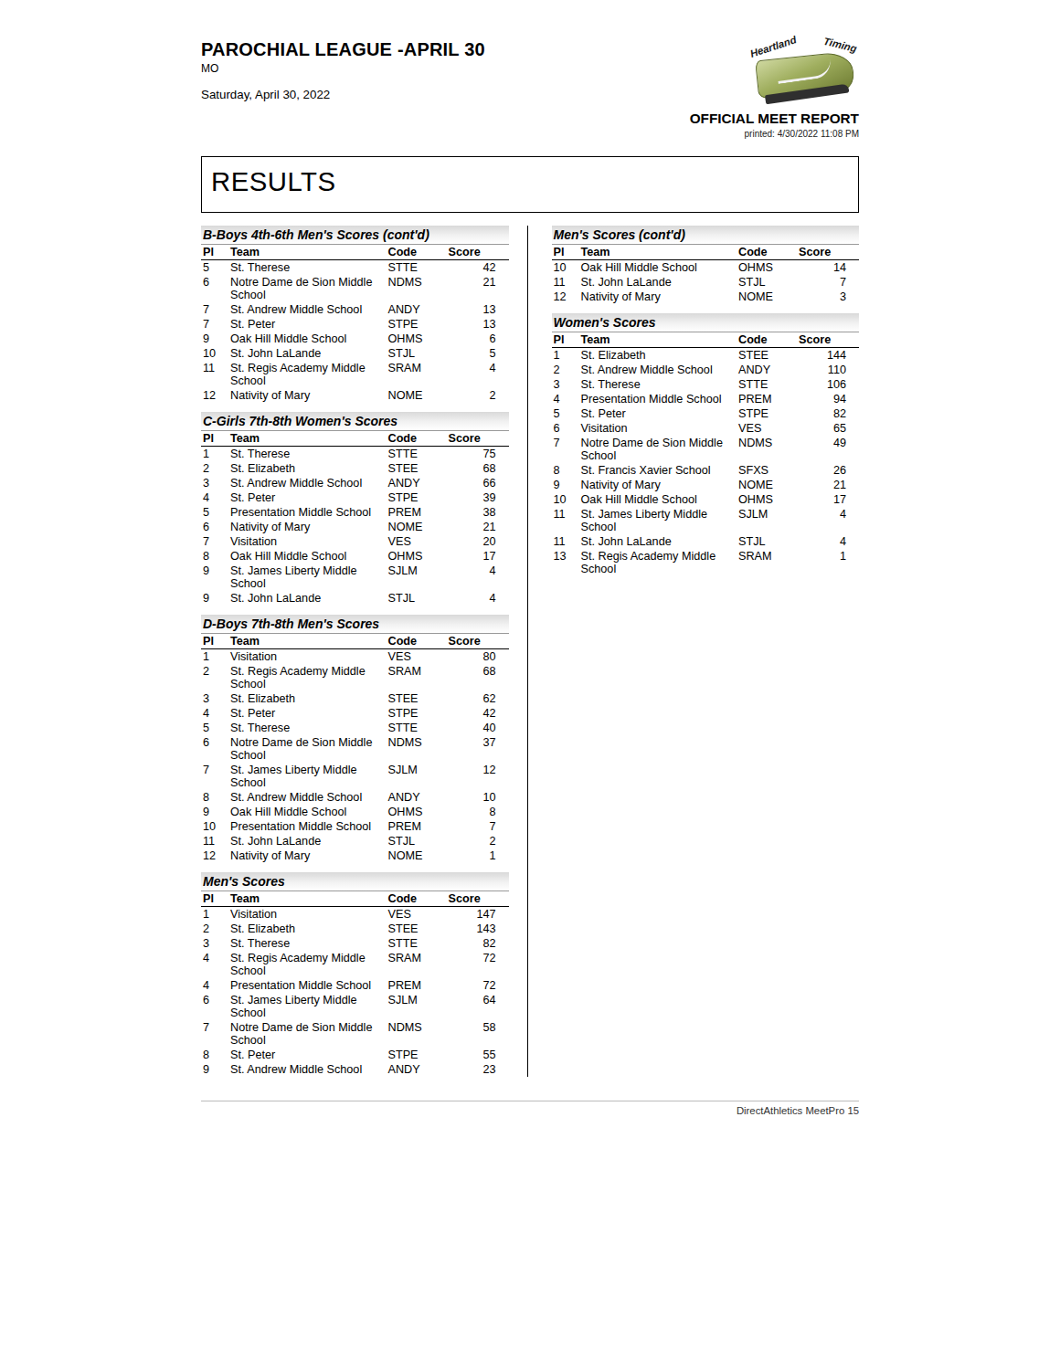PAROCHIAL LEAGUE -APRIL 30
MO
Saturday, April 30, 2022
Heartland Timing
OFFICIAL MEET REPORT
printed: 4/30/2022 11:08 PM
RESULTS
B-Boys 4th-6th Men's Scores (cont'd)
| Pl | Team | Code | Score |
| --- | --- | --- | --- |
| 5 | St. Therese | STTE | 42 |
| 6 | Notre Dame de Sion Middle School | NDMS | 21 |
| 7 | St. Andrew Middle School | ANDY | 13 |
| 7 | St. Peter | STPE | 13 |
| 9 | Oak Hill Middle School | OHMS | 6 |
| 10 | St. John LaLande | STJL | 5 |
| 11 | St. Regis Academy Middle School | SRAM | 4 |
| 12 | Nativity of Mary | NOME | 2 |
C-Girls 7th-8th Women's Scores
| Pl | Team | Code | Score |
| --- | --- | --- | --- |
| 1 | St. Therese | STTE | 75 |
| 2 | St. Elizabeth | STEE | 68 |
| 3 | St. Andrew Middle School | ANDY | 66 |
| 4 | St. Peter | STPE | 39 |
| 5 | Presentation Middle School | PREM | 38 |
| 6 | Nativity of Mary | NOME | 21 |
| 7 | Visitation | VES | 20 |
| 8 | Oak Hill Middle School | OHMS | 17 |
| 9 | St. James Liberty Middle School | SJLM | 4 |
| 9 | St. John LaLande | STJL | 4 |
D-Boys 7th-8th Men's Scores
| Pl | Team | Code | Score |
| --- | --- | --- | --- |
| 1 | Visitation | VES | 80 |
| 2 | St. Regis Academy Middle School | SRAM | 68 |
| 3 | St. Elizabeth | STEE | 62 |
| 4 | St. Peter | STPE | 42 |
| 5 | St. Therese | STTE | 40 |
| 6 | Notre Dame de Sion Middle School | NDMS | 37 |
| 7 | St. James Liberty Middle School | SJLM | 12 |
| 8 | St. Andrew Middle School | ANDY | 10 |
| 9 | Oak Hill Middle School | OHMS | 8 |
| 10 | Presentation Middle School | PREM | 7 |
| 11 | St. John LaLande | STJL | 2 |
| 12 | Nativity of Mary | NOME | 1 |
Men's Scores
| Pl | Team | Code | Score |
| --- | --- | --- | --- |
| 1 | Visitation | VES | 147 |
| 2 | St. Elizabeth | STEE | 143 |
| 3 | St. Therese | STTE | 82 |
| 4 | St. Regis Academy Middle School | SRAM | 72 |
| 4 | Presentation Middle School | PREM | 72 |
| 6 | St. James Liberty Middle School | SJLM | 64 |
| 7 | Notre Dame de Sion Middle School | NDMS | 58 |
| 8 | St. Peter | STPE | 55 |
| 9 | St. Andrew Middle School | ANDY | 23 |
Men's Scores (cont'd)
| Pl | Team | Code | Score |
| --- | --- | --- | --- |
| 10 | Oak Hill Middle School | OHMS | 14 |
| 11 | St. John LaLande | STJL | 7 |
| 12 | Nativity of Mary | NOME | 3 |
Women's Scores
| Pl | Team | Code | Score |
| --- | --- | --- | --- |
| 1 | St. Elizabeth | STEE | 144 |
| 2 | St. Andrew Middle School | ANDY | 110 |
| 3 | St. Therese | STTE | 106 |
| 4 | Presentation Middle School | PREM | 94 |
| 5 | St. Peter | STPE | 82 |
| 6 | Visitation | VES | 65 |
| 7 | Notre Dame de Sion Middle School | NDMS | 49 |
| 8 | St. Francis Xavier School | SFXS | 26 |
| 9 | Nativity of Mary | NOME | 21 |
| 10 | Oak Hill Middle School | OHMS | 17 |
| 11 | St. James Liberty Middle School | SJLM | 4 |
| 11 | St. John LaLande | STJL | 4 |
| 13 | St. Regis Academy Middle School | SRAM | 1 |
DirectAthletics MeetPro 15